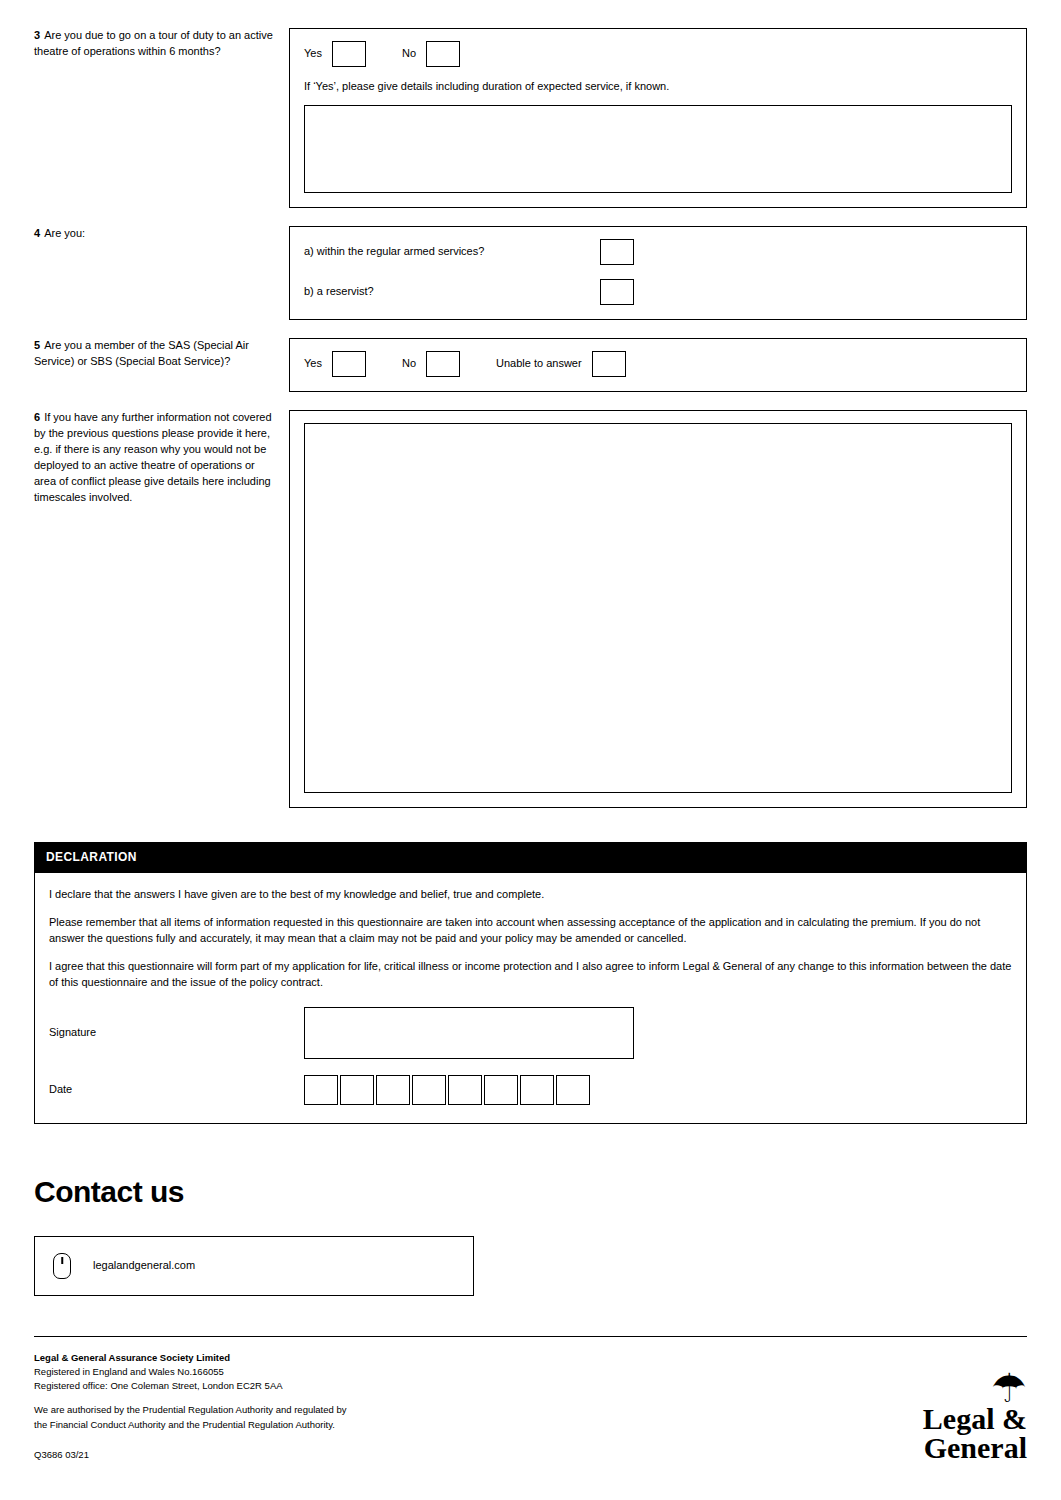3 Are you due to go on a tour of duty to an active theatre of operations within 6 months?
Yes
No
If ‘Yes’, please give details including duration of expected service, if known.
4 Are you:
a) within the regular armed services?
b) a reservist?
5 Are you a member of the SAS (Special Air Service) or SBS (Special Boat Service)?
Yes
No
Unable to answer
6 If you have any further information not covered by the previous questions please provide it here, e.g. if there is any reason why you would not be deployed to an active theatre of operations or area of conflict please give details here including timescales involved.
DECLARATION
I declare that the answers I have given are to the best of my knowledge and belief, true and complete.
Please remember that all items of information requested in this questionnaire are taken into account when assessing acceptance of the application and in calculating the premium. If you do not answer the questions fully and accurately, it may mean that a claim may not be paid and your policy may be amended or cancelled.
I agree that this questionnaire will form part of my application for life, critical illness or income protection and I also agree to inform Legal & General of any change to this information between the date of this questionnaire and the issue of the policy contract.
Signature
Date
Contact us
legalandgeneral.com
Legal & General Assurance Society Limited
Registered in England and Wales No.166055
Registered office: One Coleman Street, London EC2R 5AA
We are authorised by the Prudential Regulation Authority and regulated by
the Financial Conduct Authority and the Prudential Regulation Authority.
Q3686 03/21
☂
Legal &
General